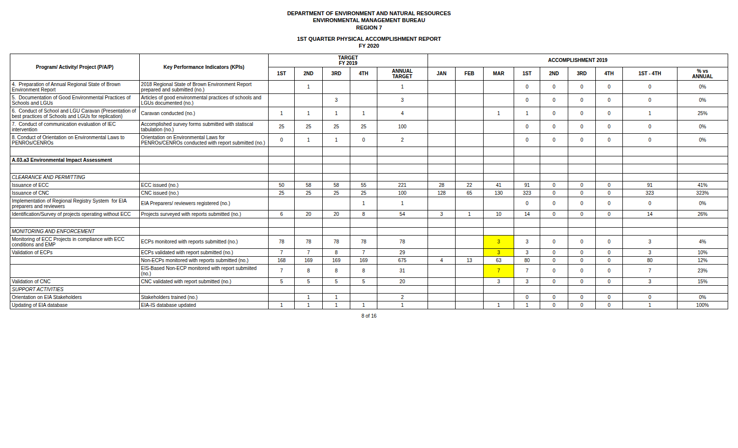DEPARTMENT OF ENVIRONMENT AND NATURAL RESOURCES
ENVIRONMENTAL MANAGEMENT BUREAU
REGION 7
1ST QUARTER PHYSICAL ACCOMPLISHMENT REPORT
FY 2020
| Program/ Activity/ Project (P/A/P) | Key Performance Indicators (KPIs) | TARGET FY 2019 | ACCOMPLISHMENT 2019 |
| --- | --- | --- | --- |
| 1ST | 2ND | 3RD | 4TH | ANNUAL TARGET | JAN | FEB | MAR | 1ST | 2ND | 3RD | 4TH | 1ST - 4TH | % vs ANNUAL |
| 4. Preparation of Annual Regional State of Brown Environment Report | 2018 Regional State of Brown Environment Report prepared and submitted (no.) | | 1 | | | 1 | | | | 0 | 0 | 0 | 0 | 0 | 0% |
| 5. Documentation of Good Environmental Practices of Schools and LGUs | Articles of good environmental practices of schools and LGUs documented (no.) | | | 3 | | 3 | | | | 0 | 0 | 0 | 0 | 0 | 0% |
| 6. Conduct of School and LGU Caravan (Presentation of best practices of Schools and LGUs for replication) | Caravan conducted (no.) | 1 | 1 | 1 | 1 | 4 | | | 1 | 1 | 0 | 0 | 0 | 1 | 25% |
| 7. Conduct of communication evaluation of IEC intervention | Accomplished survey forms submitted with statiscal tabulation (no.) | 25 | 25 | 25 | 25 | 100 | | | | 0 | 0 | 0 | 0 | 0 | 0% |
| 8. Conduct of Orientation on Environmental Laws to PENROs/CENROs | Orientation on Environmental Laws for PENROs/CENROs conducted with report submitted (no.) | 0 | 1 | 1 | 0 | 2 | | | | 0 | 0 | 0 | 0 | 0 | 0% |
| A.03.a3 Environmental Impact Assessment | | | | | | | | | | | | | | | |
| CLEARANCE AND PERMITTING | | | | | | | | | | | | | | | |
| Issuance of ECC | ECC issued (no.) | 50 | 58 | 58 | 55 | 221 | 28 | 22 | 41 | 91 | 0 | 0 | 0 | 91 | 41% |
| Issuance of CNC | CNC issued (no.) | 25 | 25 | 25 | 25 | 100 | 128 | 65 | 130 | 323 | 0 | 0 | 0 | 323 | 323% |
| Implementation of Regional Registry System for EIA preparers and reviewers | EIA Preparers/ reviewers registered (no.) | | | | 1 | 1 | | | | 0 | 0 | 0 | 0 | 0 | 0% |
| Identification/Survey of projects operating without ECC | Projects surveyed with reports submitted (no.) | 6 | 20 | 20 | 8 | 54 | 3 | 1 | 10 | 14 | 0 | 0 | 0 | 14 | 26% |
| MONITORING AND ENFORCEMENT | | | | | | | | | | | | | | | |
| Monitoring of ECC Projects in compliance with ECC conditions and EMP | ECPs monitored with reports submitted (no.) | 78 | 78 | 78 | 78 | 78 | | | 3 | 3 | 0 | 0 | 0 | 3 | 4% |
| Validation of ECPs | ECPs validated with report submitted (no.) | 7 | 7 | 8 | 7 | 29 | | | 3 | 3 | 0 | 0 | 0 | 3 | 10% |
| | Non-ECPs monitored with reports submitted (no.) | 168 | 169 | 169 | 169 | 675 | 4 | 13 | 63 | 80 | 0 | 0 | 0 | 80 | 12% |
| | EIS-Based Non-ECP monitored with report submiited (no.) | 7 | 8 | 8 | 8 | 31 | | | 7 | 7 | 0 | 0 | 0 | 7 | 23% |
| Validation of CNC | CNC validated with report submitted (no.) | 5 | 5 | 5 | 5 | 20 | | | 3 | 3 | 0 | 0 | 0 | 3 | 15% |
| SUPPORT ACTIVITIES | | | | | | | | | | | | | | | |
| Orientation on EIA Stakeholders | Stakeholders trained (no.) | | 1 | 1 | | 2 | | | | 0 | 0 | 0 | 0 | 0 | 0% |
| Updating of EIA database | EIA-IS database updated | 1 | 1 | 1 | 1 | 1 | | | 1 | 1 | 0 | 0 | 0 | 1 | 100% |
8 of 16